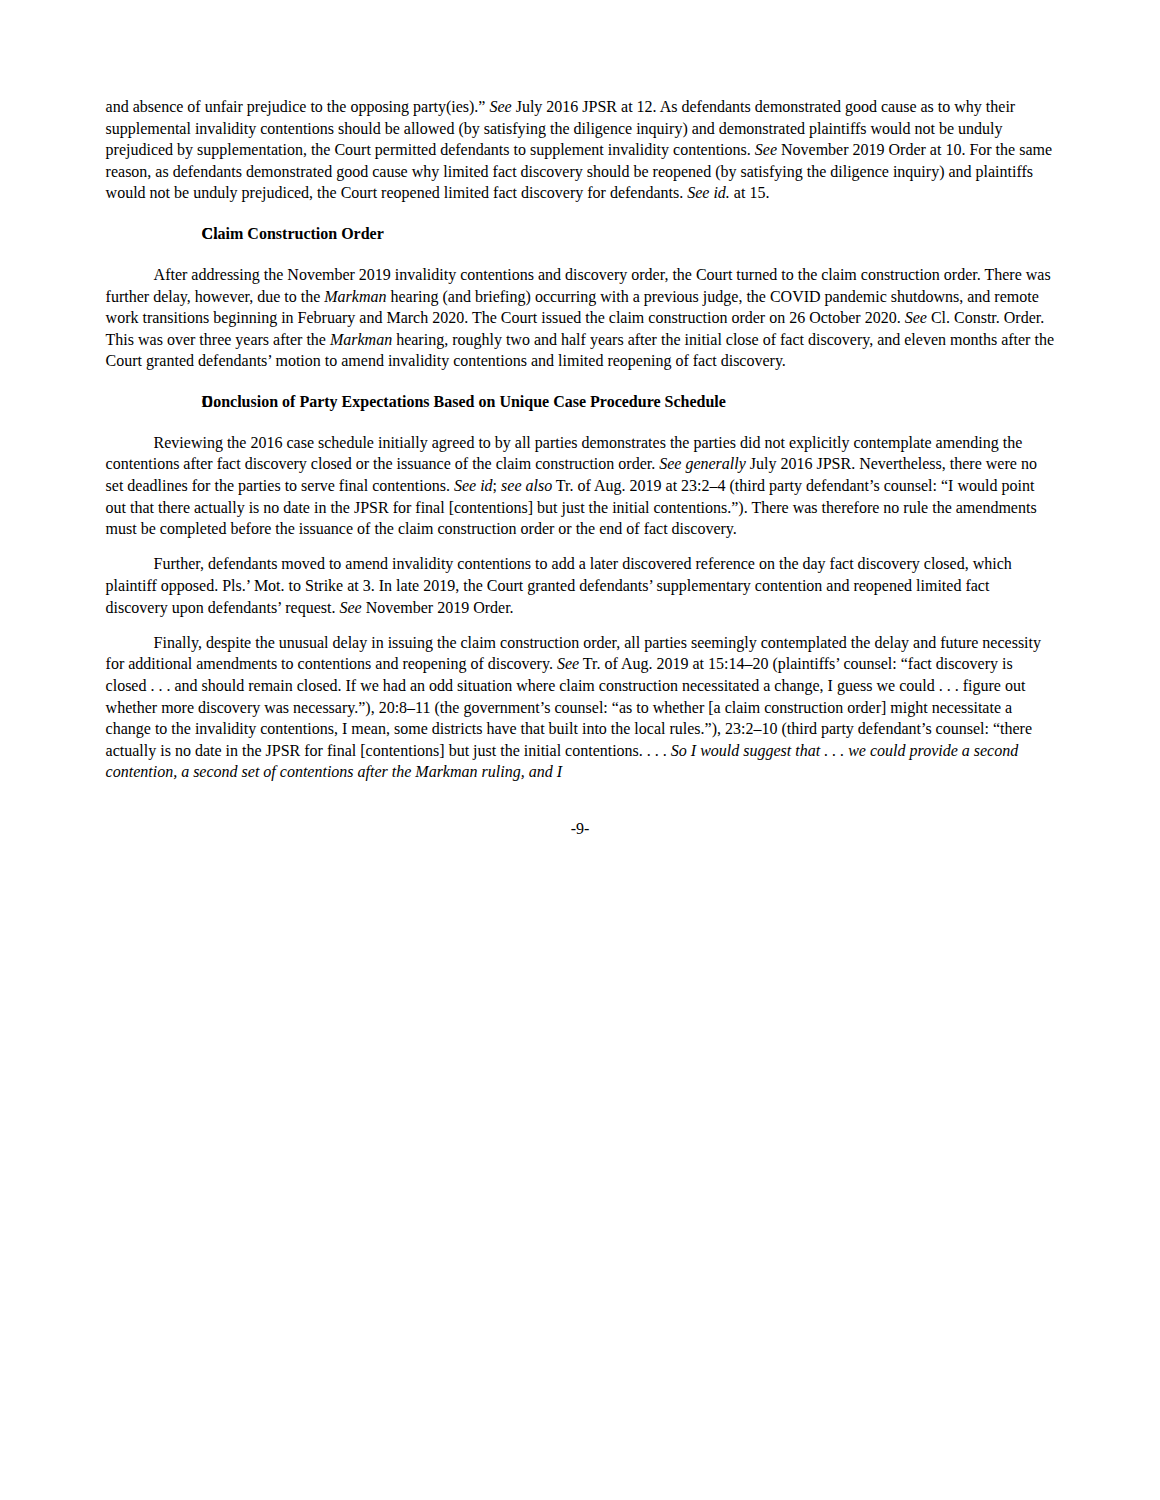and absence of unfair prejudice to the opposing party(ies).” See July 2016 JPSR at 12. As defendants demonstrated good cause as to why their supplemental invalidity contentions should be allowed (by satisfying the diligence inquiry) and demonstrated plaintiffs would not be unduly prejudiced by supplementation, the Court permitted defendants to supplement invalidity contentions. See November 2019 Order at 10. For the same reason, as defendants demonstrated good cause why limited fact discovery should be reopened (by satisfying the diligence inquiry) and plaintiffs would not be unduly prejudiced, the Court reopened limited fact discovery for defendants. See id. at 15.
C. Claim Construction Order
After addressing the November 2019 invalidity contentions and discovery order, the Court turned to the claim construction order. There was further delay, however, due to the Markman hearing (and briefing) occurring with a previous judge, the COVID pandemic shutdowns, and remote work transitions beginning in February and March 2020. The Court issued the claim construction order on 26 October 2020. See Cl. Constr. Order. This was over three years after the Markman hearing, roughly two and half years after the initial close of fact discovery, and eleven months after the Court granted defendants’ motion to amend invalidity contentions and limited reopening of fact discovery.
D. Conclusion of Party Expectations Based on Unique Case Procedure Schedule
Reviewing the 2016 case schedule initially agreed to by all parties demonstrates the parties did not explicitly contemplate amending the contentions after fact discovery closed or the issuance of the claim construction order. See generally July 2016 JPSR. Nevertheless, there were no set deadlines for the parties to serve final contentions. See id; see also Tr. of Aug. 2019 at 23:2–4 (third party defendant’s counsel: “I would point out that there actually is no date in the JPSR for final [contentions] but just the initial contentions.”). There was therefore no rule the amendments must be completed before the issuance of the claim construction order or the end of fact discovery.
Further, defendants moved to amend invalidity contentions to add a later discovered reference on the day fact discovery closed, which plaintiff opposed. Pls.’ Mot. to Strike at 3. In late 2019, the Court granted defendants’ supplementary contention and reopened limited fact discovery upon defendants’ request. See November 2019 Order.
Finally, despite the unusual delay in issuing the claim construction order, all parties seemingly contemplated the delay and future necessity for additional amendments to contentions and reopening of discovery. See Tr. of Aug. 2019 at 15:14–20 (plaintiffs’ counsel: “fact discovery is closed . . . and should remain closed. If we had an odd situation where claim construction necessitated a change, I guess we could . . . figure out whether more discovery was necessary.”), 20:8–11 (the government’s counsel: “as to whether [a claim construction order] might necessitate a change to the invalidity contentions, I mean, some districts have that built into the local rules.”), 23:2–10 (third party defendant’s counsel: “there actually is no date in the JPSR for final [contentions] but just the initial contentions. . . . So I would suggest that . . . we could provide a second contention, a second set of contentions after the Markman ruling, and I
-9-